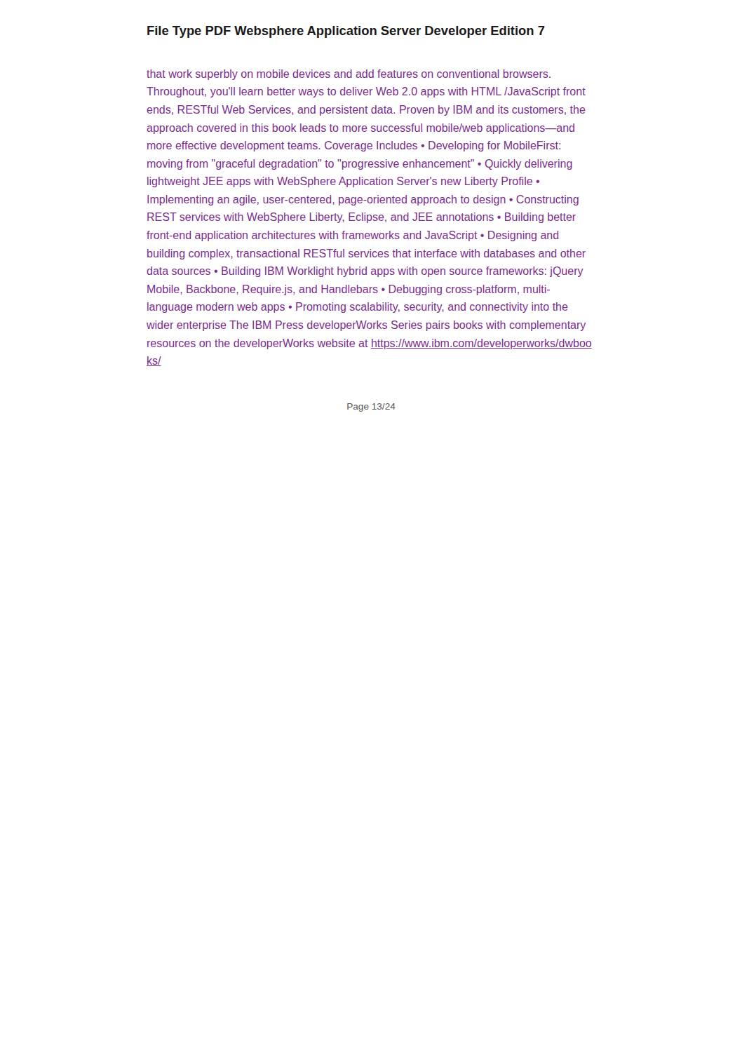File Type PDF Websphere Application Server Developer Edition 7
that work superbly on mobile devices and add features on conventional browsers. Throughout, you'll learn better ways to deliver Web 2.0 apps with HTML /JavaScript front ends, RESTful Web Services, and persistent data. Proven by IBM and its customers, the approach covered in this book leads to more successful mobile/web applications—and more effective development teams. Coverage Includes • Developing for MobileFirst: moving from "graceful degradation" to "progressive enhancement" • Quickly delivering lightweight JEE apps with WebSphere Application Server's new Liberty Profile • Implementing an agile, user-centered, page-oriented approach to design • Constructing REST services with WebSphere Liberty, Eclipse, and JEE annotations • Building better front-end application architectures with frameworks and JavaScript • Designing and building complex, transactional RESTful services that interface with databases and other data sources • Building IBM Worklight hybrid apps with open source frameworks: jQuery Mobile, Backbone, Require.js, and Handlebars • Debugging cross-platform, multi-language modern web apps • Promoting scalability, security, and connectivity into the wider enterprise The IBM Press developerWorks Series pairs books with complementary resources on the developerWorks website at https://www.ibm.com/developerworks/dwbooks/
Page 13/24